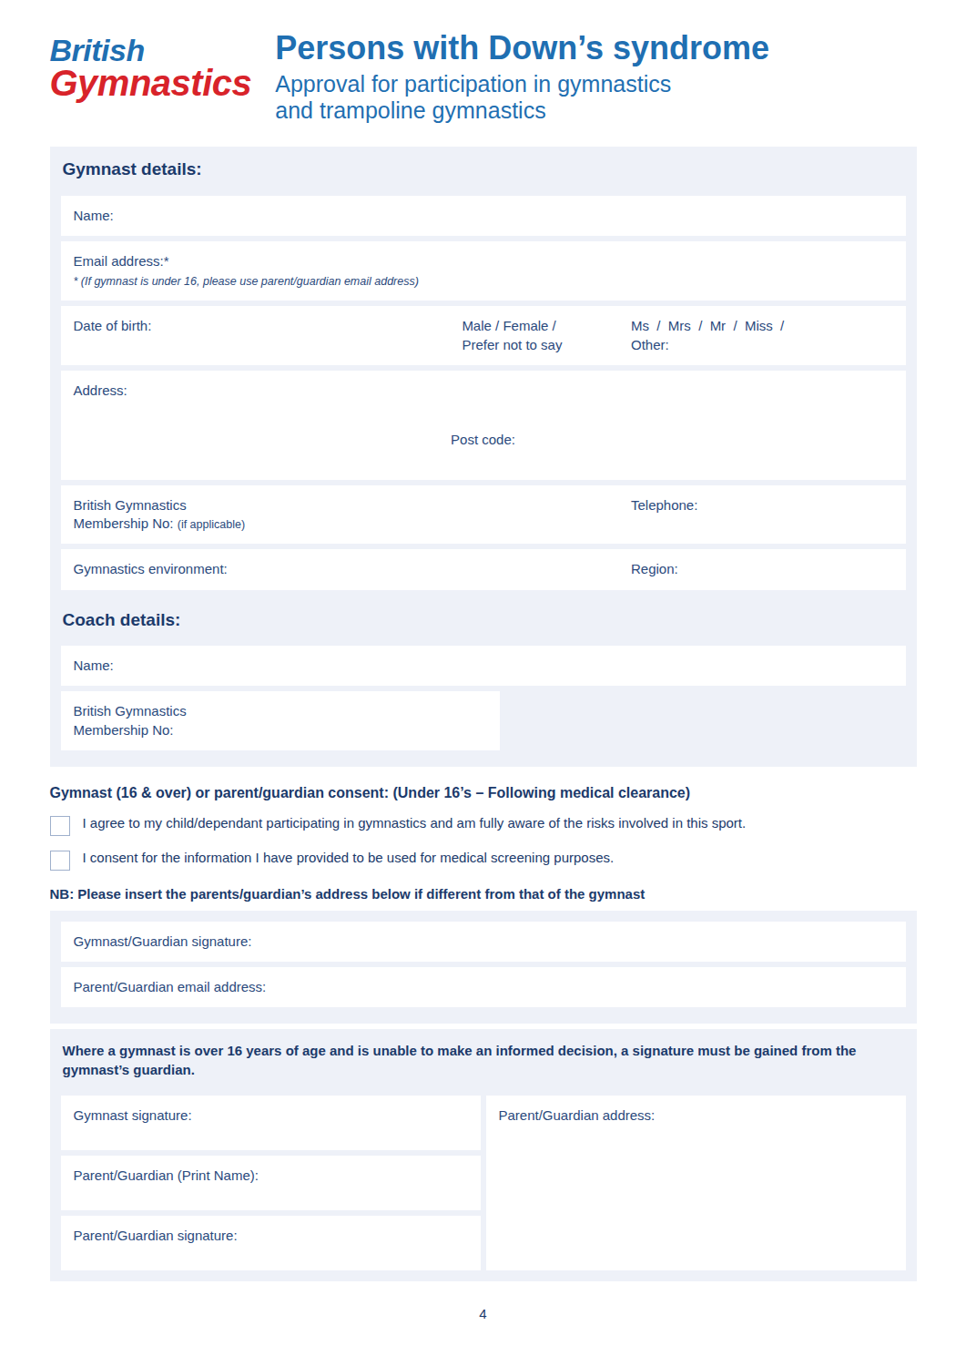British Gymnastics
Persons with Down’s syndrome
Approval for participation in gymnastics
and trampoline gymnastics
Gymnast details:
| Name: |
| Email address:* * (If gymnast is under 16, please use parent/guardian email address) |
| Date of birth: | Male / Female / Prefer not to say | Ms / Mrs / Mr / Miss / Other: |
| Address: Post code: |
| British Gymnastics Membership No: (if applicable) | Telephone: |
| Gymnastics environment: | Region: |
Coach details:
| Name: |
| British Gymnastics Membership No: | |
Gymnast (16 & over) or parent/guardian consent: (Under 16’s – Following medical clearance)
I agree to my child/dependant participating in gymnastics and am fully aware of the risks involved in this sport.
I consent for the information I have provided to be used for medical screening purposes.
NB: Please insert the parents/guardian’s address below if different from that of the gymnast
| Gymnast/Guardian signature: |
| Parent/Guardian email address: |
Where a gymnast is over 16 years of age and is unable to make an informed decision, a signature must be gained from the gymnast’s guardian.
Gymnast signature:
Parent/Guardian address:
Parent/Guardian (Print Name):
Parent/Guardian signature:
4